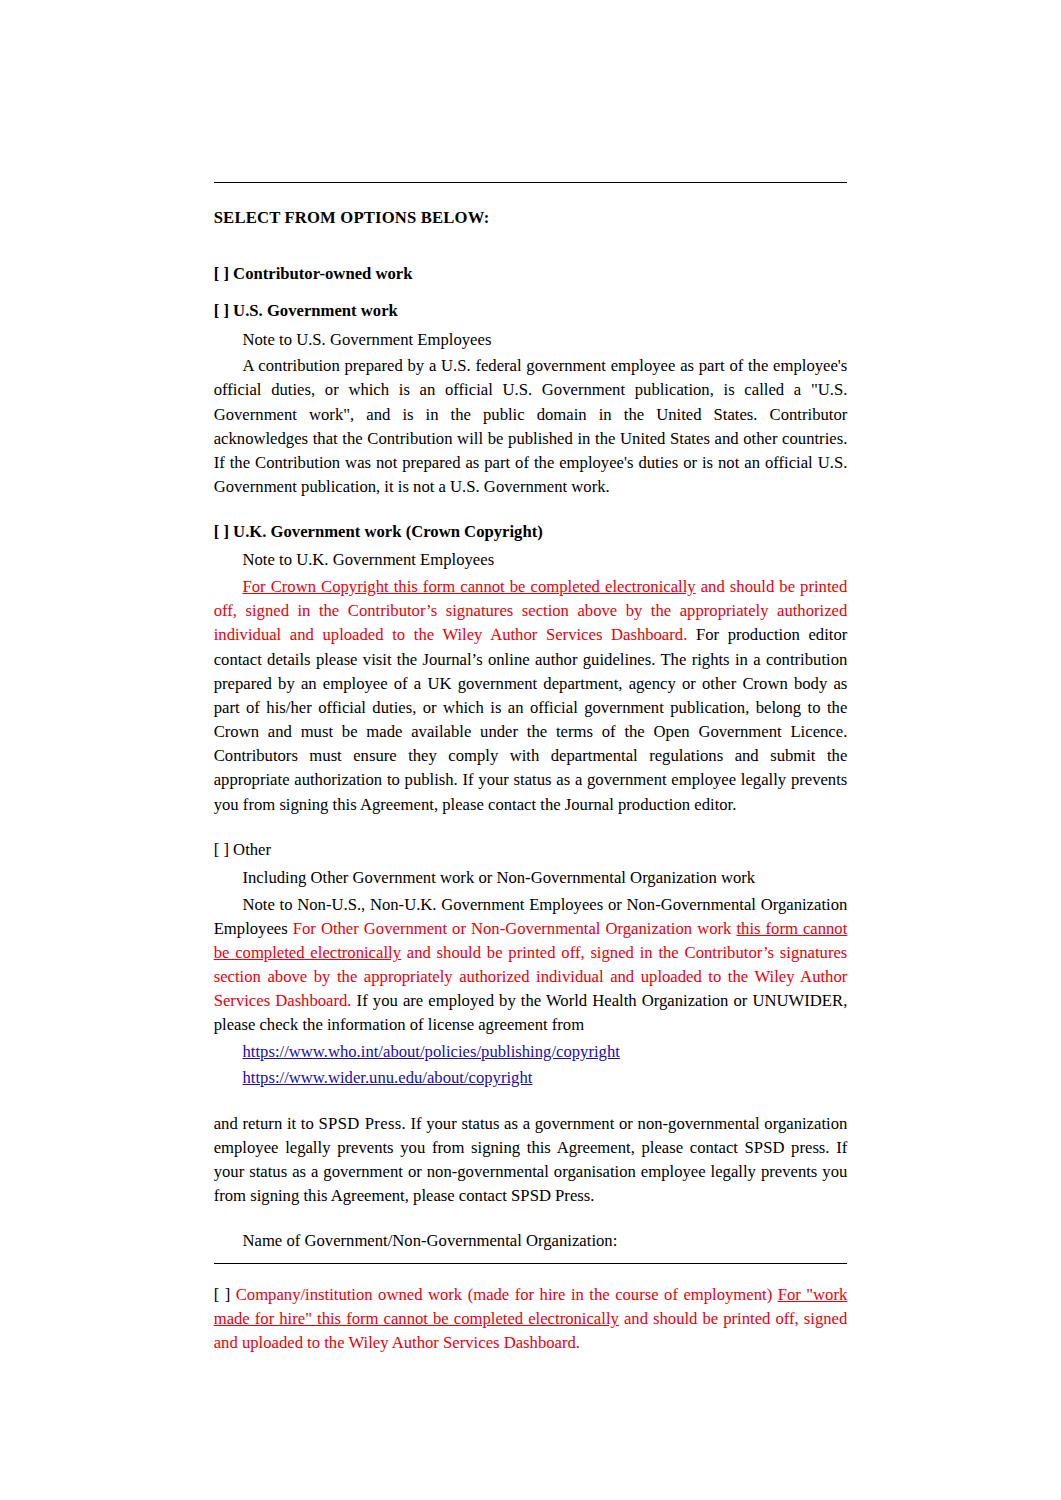SELECT FROM OPTIONS BELOW:
[ ] Contributor-owned work
[ ] U.S. Government work
Note to U.S. Government Employees
A contribution prepared by a U.S. federal government employee as part of the employee's official duties, or which is an official U.S. Government publication, is called a "U.S. Government work", and is in the public domain in the United States. Contributor acknowledges that the Contribution will be published in the United States and other countries. If the Contribution was not prepared as part of the employee's duties or is not an official U.S. Government publication, it is not a U.S. Government work.
[ ] U.K. Government work (Crown Copyright)
Note to U.K. Government Employees
For Crown Copyright this form cannot be completed electronically and should be printed off, signed in the Contributor’s signatures section above by the appropriately authorized individual and uploaded to the Wiley Author Services Dashboard. For production editor contact details please visit the Journal’s online author guidelines. The rights in a contribution prepared by an employee of a UK government department, agency or other Crown body as part of his/her official duties, or which is an official government publication, belong to the Crown and must be made available under the terms of the Open Government Licence. Contributors must ensure they comply with departmental regulations and submit the appropriate authorization to publish. If your status as a government employee legally prevents you from signing this Agreement, please contact the Journal production editor.
[ ] Other
Including Other Government work or Non-Governmental Organization work
Note to Non-U.S., Non-U.K. Government Employees or Non-Governmental Organization Employees For Other Government or Non-Governmental Organization work this form cannot be completed electronically and should be printed off, signed in the Contributor’s signatures section above by the appropriately authorized individual and uploaded to the Wiley Author Services Dashboard. If you are employed by the World Health Organization or UNUWIDER, please check the information of license agreement from
https://www.who.int/about/policies/publishing/copyright
https://www.wider.unu.edu/about/copyright
and return it to SPSD Press. If your status as a government or non-governmental organization employee legally prevents you from signing this Agreement, please contact SPSD press. If your status as a government or non-governmental organisation employee legally prevents you from signing this Agreement, please contact SPSD Press.
Name of Government/Non-Governmental Organization:
[ ] Company/institution owned work (made for hire in the course of employment) For "work made for hire" this form cannot be completed electronically and should be printed off, signed and uploaded to the Wiley Author Services Dashboard.